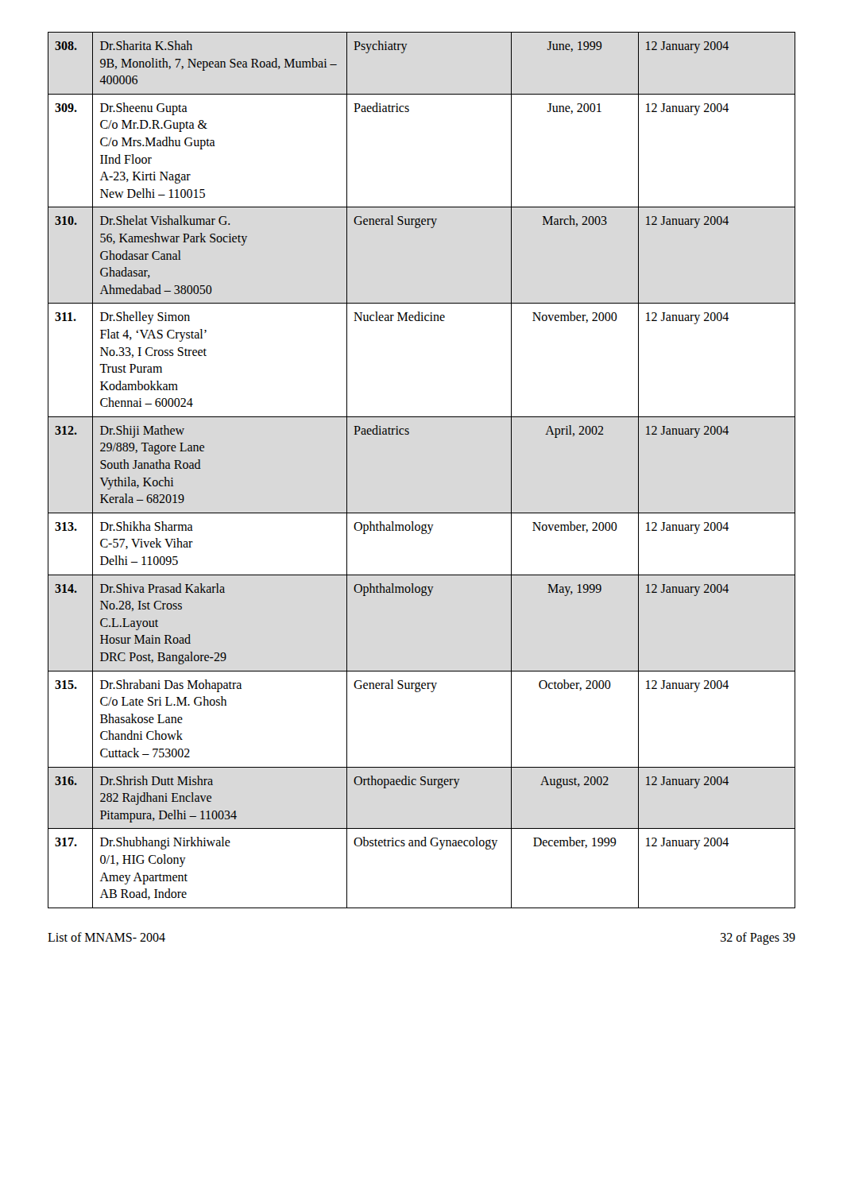| 308. | Dr.Sharita K.Shah 9B, Monolith, 7, Nepean Sea Road, Mumbai – 400006 | Psychiatry | June, 1999 | 12 January 2004 |
| 309. | Dr.Sheenu Gupta C/o Mr.D.R.Gupta & C/o Mrs.Madhu Gupta IInd Floor A-23, Kirti Nagar New Delhi – 110015 | Paediatrics | June, 2001 | 12 January 2004 |
| 310. | Dr.Shelat Vishalkumar G. 56, Kameshwar Park Society Ghodasar Canal Ghadasar, Ahmedabad – 380050 | General Surgery | March, 2003 | 12 January 2004 |
| 311. | Dr.Shelley Simon Flat 4, ‘VAS Crystal’ No.33, I Cross Street Trust Puram Kodambokkam Chennai – 600024 | Nuclear Medicine | November, 2000 | 12 January 2004 |
| 312. | Dr.Shiji Mathew 29/889, Tagore Lane South Janatha Road Vythila, Kochi Kerala – 682019 | Paediatrics | April, 2002 | 12 January 2004 |
| 313. | Dr.Shikha Sharma C-57, Vivek Vihar Delhi – 110095 | Ophthalmology | November, 2000 | 12 January 2004 |
| 314. | Dr.Shiva Prasad Kakarla No.28, Ist Cross C.L.Layout Hosur Main Road DRC Post, Bangalore-29 | Ophthalmology | May, 1999 | 12 January 2004 |
| 315. | Dr.Shrabani Das Mohapatra C/o Late Sri L.M. Ghosh Bhasakose Lane Chandni Chowk Cuttack – 753002 | General Surgery | October, 2000 | 12 January 2004 |
| 316. | Dr.Shrish Dutt Mishra 282 Rajdhani Enclave Pitampura, Delhi – 110034 | Orthopaedic Surgery | August, 2002 | 12 January 2004 |
| 317. | Dr.Shubhangi Nirkhiwale 0/1, HIG Colony Amey Apartment AB Road, Indore | Obstetrics and Gynaecology | December, 1999 | 12 January 2004 |
List of MNAMS- 2004 32 of Pages 39